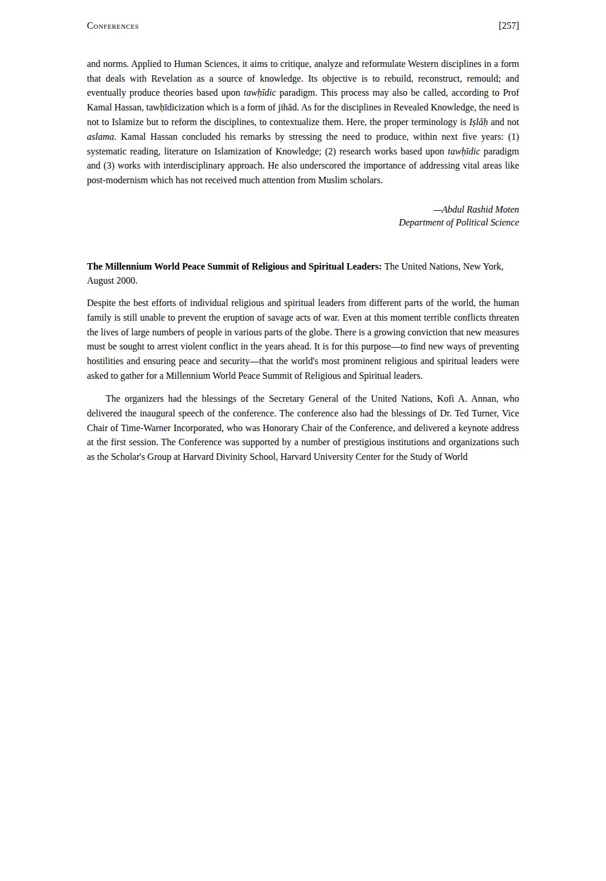Conferences [257]
and norms. Applied to Human Sciences, it aims to critique, analyze and reformulate Western disciplines in a form that deals with Revelation as a source of knowledge. Its objective is to rebuild, reconstruct, remould; and eventually produce theories based upon tawḥīdic paradigm. This process may also be called, according to Prof Kamal Hassan, tawḥīdicization which is a form of jihād. As for the disciplines in Revealed Knowledge, the need is not to Islamize but to reform the disciplines, to contextualize them. Here, the proper terminology is Iṣlāḥ and not aslama. Kamal Hassan concluded his remarks by stressing the need to produce, within next five years: (1) systematic reading, literature on Islamization of Knowledge; (2) research works based upon tawḥīdic paradigm and (3) works with interdisciplinary approach. He also underscored the importance of addressing vital areas like post-modernism which has not received much attention from Muslim scholars.
—Abdul Rashid Moten Department of Political Science
The Millennium World Peace Summit of Religious and Spiritual Leaders: The United Nations, New York, August 2000.
Despite the best efforts of individual religious and spiritual leaders from different parts of the world, the human family is still unable to prevent the eruption of savage acts of war. Even at this moment terrible conflicts threaten the lives of large numbers of people in various parts of the globe. There is a growing conviction that new measures must be sought to arrest violent conflict in the years ahead. It is for this purpose—to find new ways of preventing hostilities and ensuring peace and security—that the world's most prominent religious and spiritual leaders were asked to gather for a Millennium World Peace Summit of Religious and Spiritual leaders.
The organizers had the blessings of the Secretary General of the United Nations, Kofi A. Annan, who delivered the inaugural speech of the conference. The conference also had the blessings of Dr. Ted Turner, Vice Chair of Time-Warner Incorporated, who was Honorary Chair of the Conference, and delivered a keynote address at the first session. The Conference was supported by a number of prestigious institutions and organizations such as the Scholar's Group at Harvard Divinity School, Harvard University Center for the Study of World